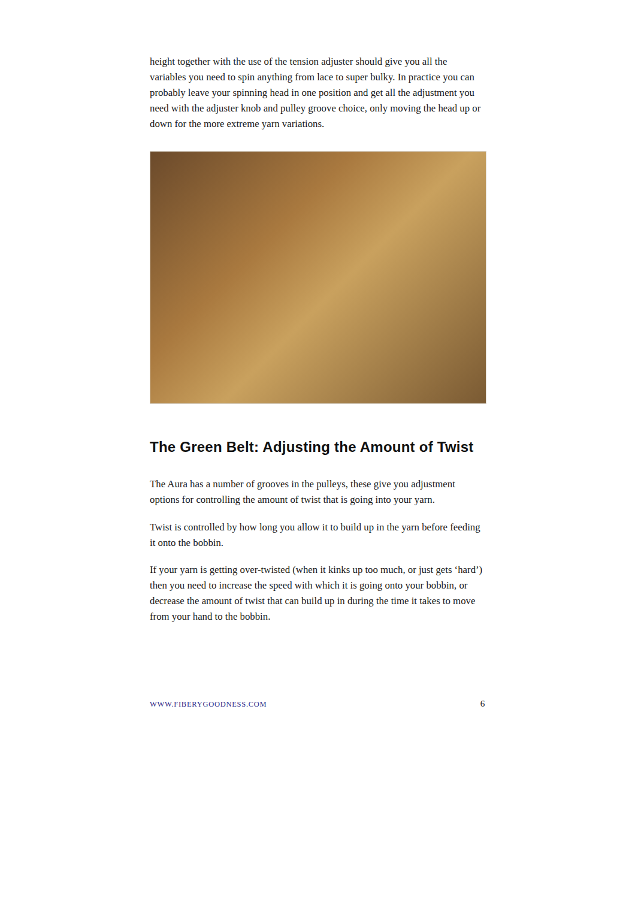height together with the use of the tension adjuster should give you all the variables you need to spin anything from lace to super bulky. In practice you can probably leave your spinning head in one position and get all the adjustment you need with the adjuster knob and pulley groove choice, only moving the head up or down for the more extreme yarn variations.
The Green Belt: Adjusting the Amount of Twist
The Aura has a number of grooves in the pulleys, these give you adjustment options for controlling the amount of twist that is going into your yarn.
Twist is controlled by how long you allow it to build up in the yarn before feeding it onto the bobbin.
If your yarn is getting over-twisted (when it kinks up too much, or just gets ‘hard’) then you need to increase the speed with which it is going onto your bobbin, or decrease the amount of twist that can build up in during the time it takes to move from your hand to the bobbin.
www.fiberygoodness.com 6